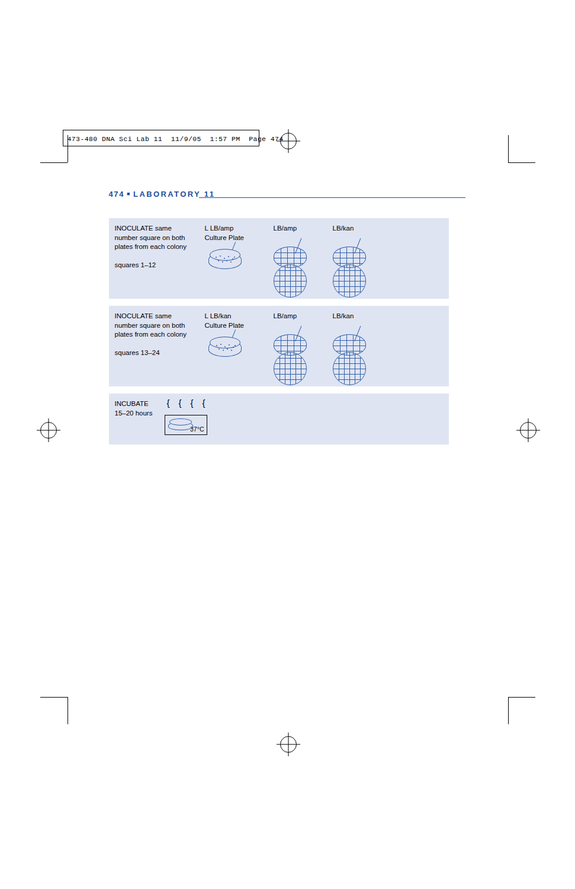473-480 DNA Sci Lab 11 11/9/05 1:57 PM Page 474
474■LABORATORY 11
INOCULATE same
number square on both
plates from each colony
squares 1–12
L LB/amp
Culture Plate
LB/amp
LB/kan
INOCULATE same
number square on both
plates from each colony
squares 13–24
L LB/kan
Culture Plate
LB/amp
LB/kan
INCUBATE
15–20 hours
{
{
{
{
37°C